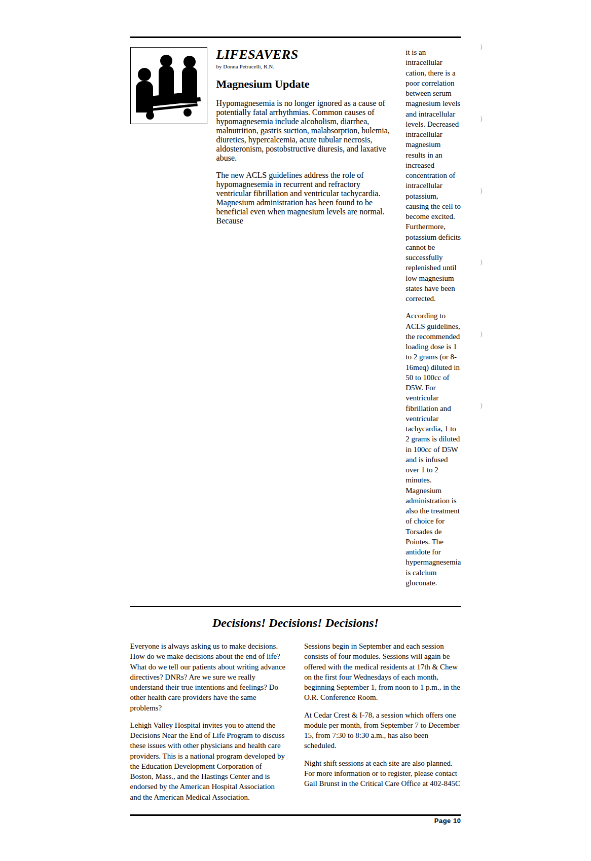) ) ) ) ) )
LIFESAVERS
by Donna Petrucelli, R.N.
Magnesium Update
Hypomagnesemia is no longer ignored as a cause of potentially fatal arrhythmias. Common causes of hypomagnesemia include alcoholism, diarrhea, malnutrition, gastris suction, malabsorption, bulemia, diuretics, hypercalcemia, acute tubular necrosis, aldosteronism, postobstructive diuresis, and laxative abuse.
The new ACLS guidelines address the role of hypomagnesemia in recurrent and refractory ventricular fibrillation and ventricular tachycardia. Magnesium administration has been found to be beneficial even when magnesium levels are normal. Because
it is an intracellular cation, there is a poor correlation between serum magnesium levels and intracellular levels. Decreased intracellular magnesium results in an increased concentration of intracellular potassium, causing the cell to become excited. Furthermore, potassium deficits cannot be successfully replenished until low magnesium states have been corrected.
According to ACLS guidelines, the recommended loading dose is 1 to 2 grams (or 8-16meq) diluted in 50 to 100cc of D5W. For ventricular fibrillation and ventricular tachycardia, 1 to 2 grams is diluted in 100cc of D5W and is infused over 1 to 2 minutes. Magnesium administration is also the treatment of choice for Torsades de Pointes. The antidote for hypermagnesemia is calcium gluconate.
Decisions! Decisions! Decisions!
Everyone is always asking us to make decisions. How do we make decisions about the end of life? What do we tell our patients about writing advance directives? DNRs? Are we sure we really understand their true intentions and feelings? Do other health care providers have the same problems?
Lehigh Valley Hospital invites you to attend the Decisions Near the End of Life Program to discuss these issues with other physicians and health care providers. This is a national program developed by the Education Development Corporation of Boston, Mass., and the Hastings Center and is endorsed by the American Hospital Association and the American Medical Association.
Sessions begin in September and each session consists of four modules. Sessions will again be offered with the medical residents at 17th & Chew on the first four Wednesdays of each month, beginning September 1, from noon to 1 p.m., in the O.R. Conference Room.
At Cedar Crest & I-78, a session which offers one module per month, from September 7 to December 15, from 7:30 to 8:30 a.m., has also been scheduled.
Night shift sessions at each site are also planned. For more information or to register, please contact Gail Brunst in the Critical Care Office at 402-845C
Page 10